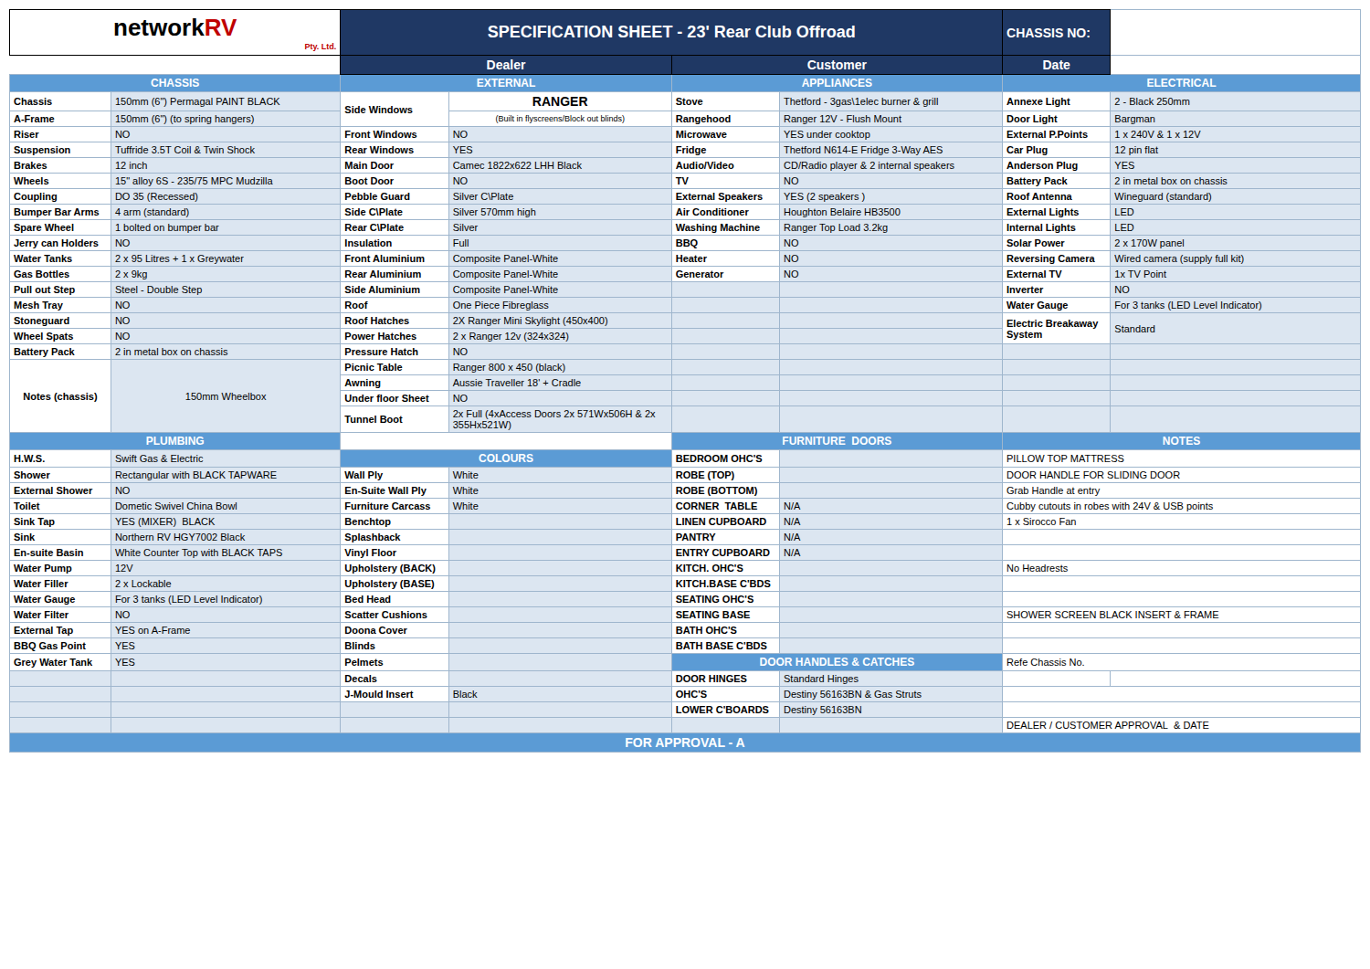| network RV Pty. Ltd. | SPECIFICATION SHEET - 23' Rear Club Offroad | CHASSIS NO: | |
| | Dealer | Customer | Date | |
| CHASSIS | EXTERNAL | APPLIANCES | ELECTRICAL |
| Chassis | 150mm (6") Permagal PAINT BLACK | Side Windows | RANGER | Stove | Thetford - 3gas\1elec burner & grill | Annexe Light | 2 - Black 250mm |
| A-Frame | 150mm (6") (to spring hangers) | (Built in flyscreens/Block out blinds) | Rangehood | Ranger 12V - Flush Mount | Door Light | Bargman |
| Riser | NO | Front Windows | NO | Microwave | YES under cooktop | External P.Points | 1 x 240V & 1 x 12V |
| Suspension | Tuffride 3.5T Coil & Twin Shock | Rear Windows | YES | Fridge | Thetford N614-E Fridge 3-Way AES | Car Plug | 12 pin flat |
| Brakes | 12 inch | Main Door | Camec 1822x622 LHH Black | Audio/Video | CD/Radio player & 2 internal speakers | Anderson Plug | YES |
| Wheels | 15" alloy 6S - 235/75 MPC Mudzilla | Boot Door | NO | TV | NO | Battery Pack | 2 in metal box on chassis |
| Coupling | DO 35 (Recessed) | Pebble Guard | Silver C\Plate | External Speakers | YES (2 speakers ) | Roof Antenna | Wineguard (standard) |
| Bumper Bar Arms | 4 arm (standard) | Side C\Plate | Silver 570mm high | Air Conditioner | Houghton Belaire HB3500 | External Lights | LED |
| Spare Wheel | 1 bolted on bumper bar | Rear C\Plate | Silver | Washing Machine | Ranger Top Load 3.2kg | Internal Lights | LED |
| Jerry can Holders | NO | Insulation | Full | BBQ | NO | Solar Power | 2 x 170W panel |
| Water Tanks | 2 x 95 Litres + 1 x Greywater | Front Aluminium | Composite Panel-White | Heater | NO | Reversing Camera | Wired camera (supply full kit) |
| Gas Bottles | 2 x 9kg | Rear Aluminium | Composite Panel-White | Generator | NO | External TV | 1x TV Point |
| Pull out Step | Steel - Double Step | Side Aluminium | Composite Panel-White | | | Inverter | NO |
| Mesh Tray | NO | Roof | One Piece Fibreglass | | | Water Gauge | For 3 tanks (LED Level Indicator) |
| Stoneguard | NO | Roof Hatches | 2X Ranger Mini Skylight (450x400) | | | Electric Breakaway System | Standard |
| Wheel Spats | NO | Power Hatches | 2 x Ranger 12v (324x324) | | |
| Battery Pack | 2 in metal box on chassis | Pressure Hatch | NO | | | | |
| Notes (chassis) | 150mm Wheelbox | Picnic Table | Ranger 800 x 450 (black) | | | | |
| Awning | Aussie Traveller 18' + Cradle | | | | |
| Under floor Sheet | NO | | | | |
| Tunnel Boot | 2x Full (4xAccess Doors 2x 571Wx506H & 2x 355Hx521W) | | | | |
| PLUMBING | | FURNITURE DOORS | NOTES |
| H.W.S. | Swift Gas & Electric | COLOURS | BEDROOM OHC'S | | PILLOW TOP MATTRESS |
| Shower | Rectangular with BLACK TAPWARE | Wall Ply | White | ROBE (TOP) | | DOOR HANDLE FOR SLIDING DOOR |
| External Shower | NO | En-Suite Wall Ply | White | ROBE (BOTTOM) | | Grab Handle at entry |
| Toilet | Dometic Swivel China Bowl | Furniture Carcass | White | CORNER TABLE | N/A | Cubby cutouts in robes with 24V & USB points |
| Sink Tap | YES (MIXER) BLACK | Benchtop | | LINEN CUPBOARD | N/A | 1 x Sirocco Fan |
| Sink | Northern RV HGY7002 Black | Splashback | | PANTRY | N/A | |
| En-suite Basin | White Counter Top with BLACK TAPS | Vinyl Floor | | ENTRY CUPBOARD | N/A | |
| Water Pump | 12V | Upholstery (BACK) | | KITCH. OHC'S | | No Headrests |
| Water Filler | 2 x Lockable | Upholstery (BASE) | | KITCH.BASE C'BDS | | |
| Water Gauge | For 3 tanks (LED Level Indicator) | Bed Head | | SEATING OHC'S | | |
| Water Filter | NO | Scatter Cushions | | SEATING BASE | | SHOWER SCREEN BLACK INSERT & FRAME |
| External Tap | YES on A-Frame | Doona Cover | | BATH OHC'S | | |
| BBQ Gas Point | YES | Blinds | | BATH BASE C'BDS | | |
| Grey Water Tank | YES | Pelmets | | DOOR HANDLES & CATCHES | Refe Chassis No. |
| | | Decals | | DOOR HINGES | Standard Hinges | | |
| | | J-Mould Insert | Black | OHC'S | Destiny 56163BN & Gas Struts | |
| | | | | LOWER C'BOARDS | Destiny 56163BN | |
| | | | | | | DEALER / CUSTOMER APPROVAL & DATE |
| FOR APPROVAL - A |